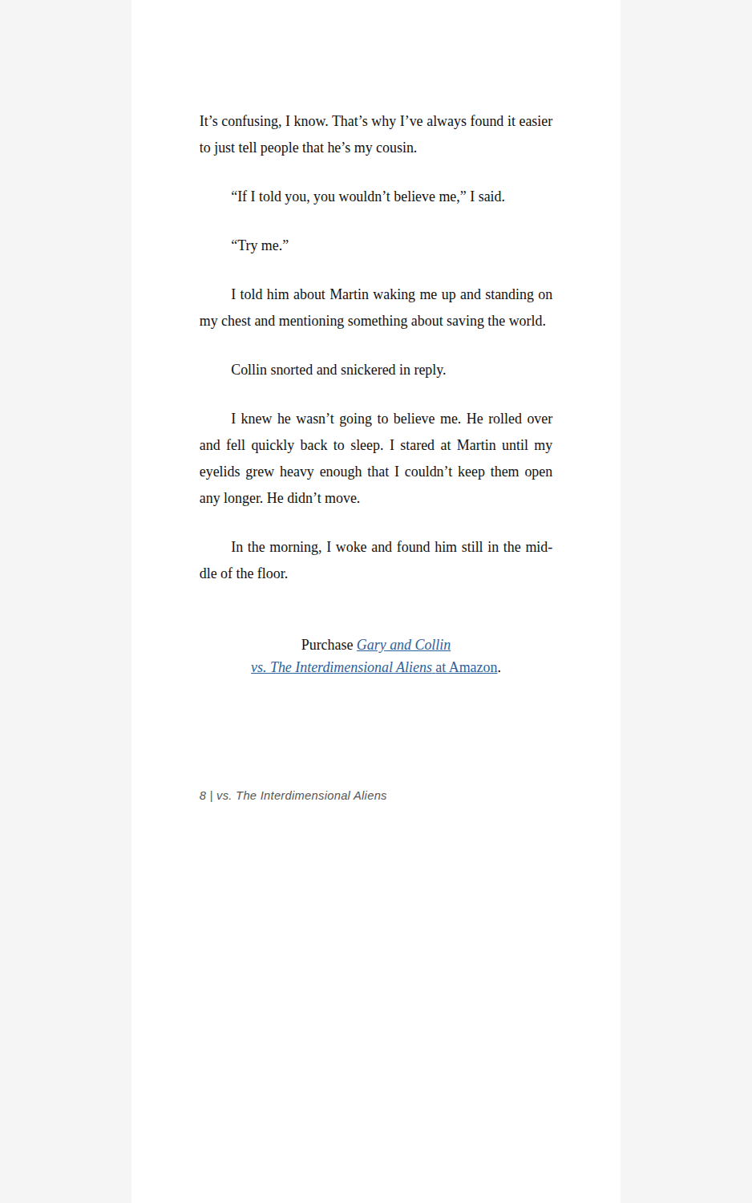It’s confusing, I know. That’s why I’ve always found it easier to just tell people that he’s my cousin.
“If I told you, you wouldn’t believe me,” I said.
“Try me.”
I told him about Martin waking me up and standing on my chest and mentioning something about saving the world.
Collin snorted and snickered in reply.
I knew he wasn’t going to believe me. He rolled over and fell quickly back to sleep. I stared at Martin until my eyelids grew heavy enough that I couldn’t keep them open any longer. He didn’t move.
In the morning, I woke and found him still in the middle of the floor.
Purchase Gary and Collin
vs. The Interdimensional Aliens at Amazon.
8 | vs. The Interdimensional Aliens